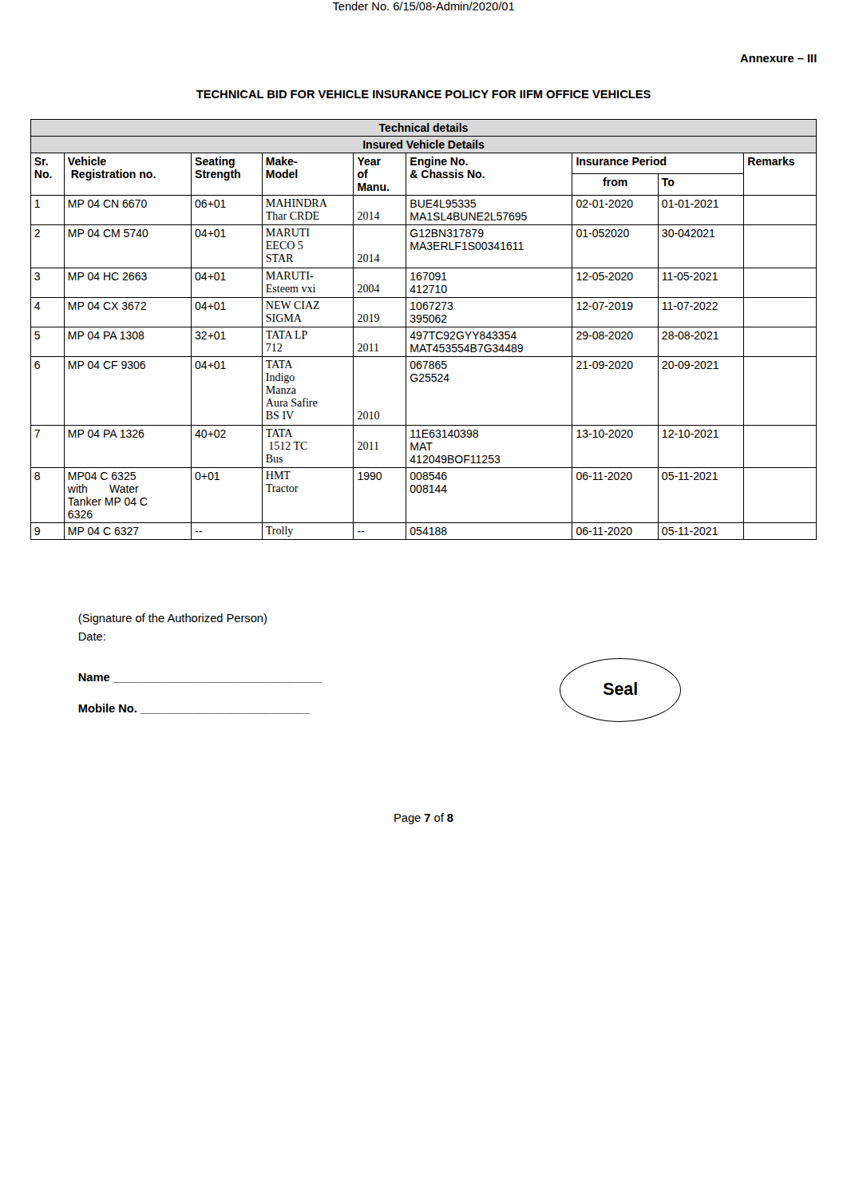Tender No. 6/15/08-Admin/2020/01
Annexure – III
TECHNICAL BID FOR VEHICLE INSURANCE POLICY FOR IIFM OFFICE VEHICLES
| Technical details |
| Insured Vehicle Details |
| Sr. No. | Vehicle Registration no. | Seating Strength | Make- Model | Year of Manu. | Engine No. & Chassis No. | Insurance Period | Remarks |
| from | To |
| 1 | MP 04 CN 6670 | 06+01 | MAHINDRA Thar CRDE | 2014 | BUE4L95335 MA1SL4BUNE2L57695 | 02-01-2020 | 01-01-2021 | |
| 2 | MP 04 CM 5740 | 04+01 | MARUTI EECO 5 STAR | 2014 | G12BN317879 MA3ERLF1S00341611 | 01-052020 | 30-042021 | |
| 3 | MP 04 HC 2663 | 04+01 | MARUTI- Esteem vxi | 2004 | 167091 412710 | 12-05-2020 | 11-05-2021 | |
| 4 | MP 04 CX 3672 | 04+01 | NEW CIAZ SIGMA | 2019 | 1067273 395062 | 12-07-2019 | 11-07-2022 | |
| 5 | MP 04 PA 1308 | 32+01 | TATA LP 712 | 2011 | 497TC92GYY843354 MAT453554B7G34489 | 29-08-2020 | 28-08-2021 | |
| 6 | MP 04 CF 9306 | 04+01 | TATA Indigo Manza Aura Safire BS IV | 2010 | 067865 G25524 | 21-09-2020 | 20-09-2021 | |
| 7 | MP 04 PA 1326 | 40+02 | TATA 1512 TC Bus | 2011 | 11E63140398 MAT 412049BOF11253 | 13-10-2020 | 12-10-2021 | |
| 8 | MP04 C 6325 with Water Tanker MP 04 C 6326 | 0+01 | HMT Tractor | 1990 | 008546 008144 | 06-11-2020 | 05-11-2021 | |
| 9 | MP 04 C 6327 | -- | Trolly | -- | 054188 | 06-11-2020 | 05-11-2021 | |
(Signature of the Authorized Person)
Date:
Name ________________________________
Mobile No. __________________________
Seal
Page 7 of 8